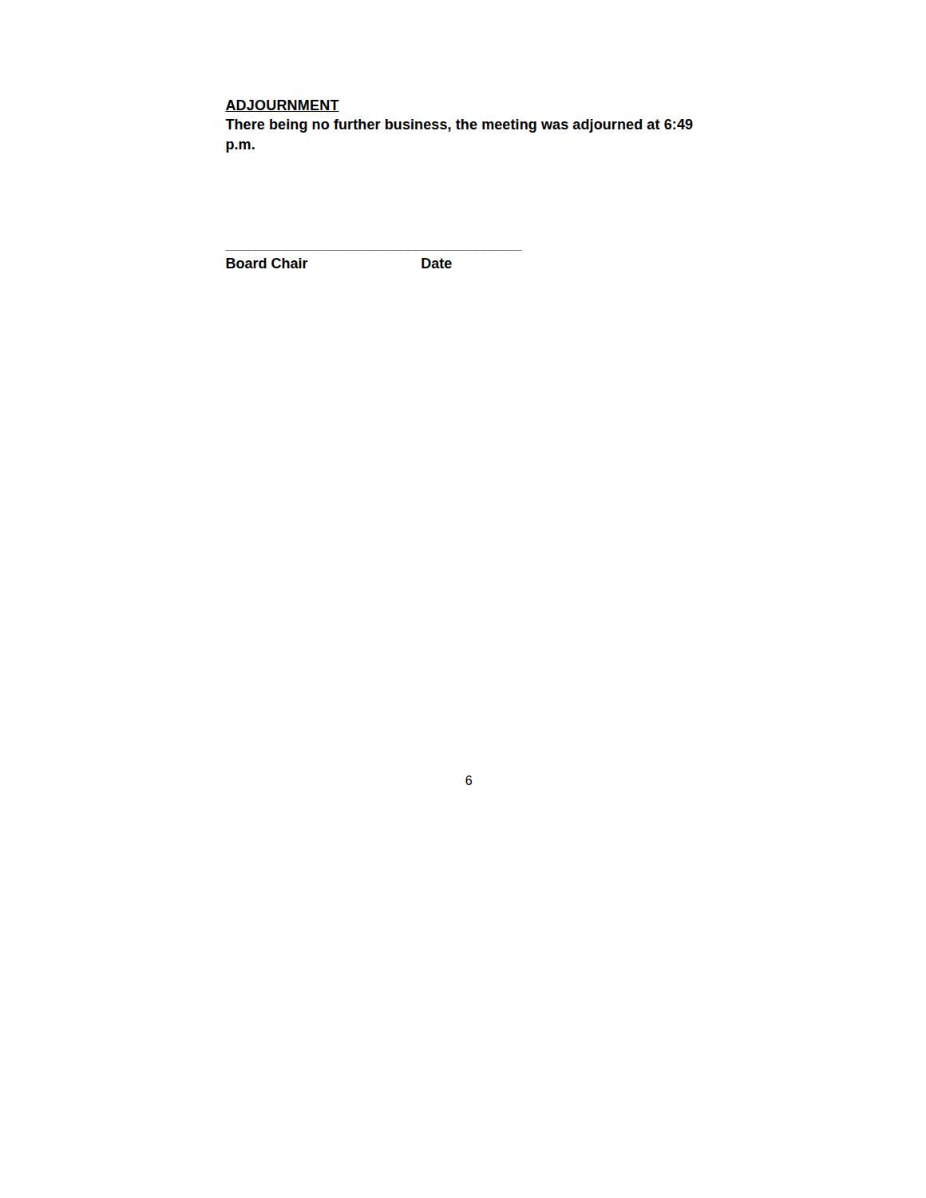ADJOURNMENT
There being no further business, the meeting was adjourned at 6:49 p.m.
_______________________________________
Board Chair Date
6